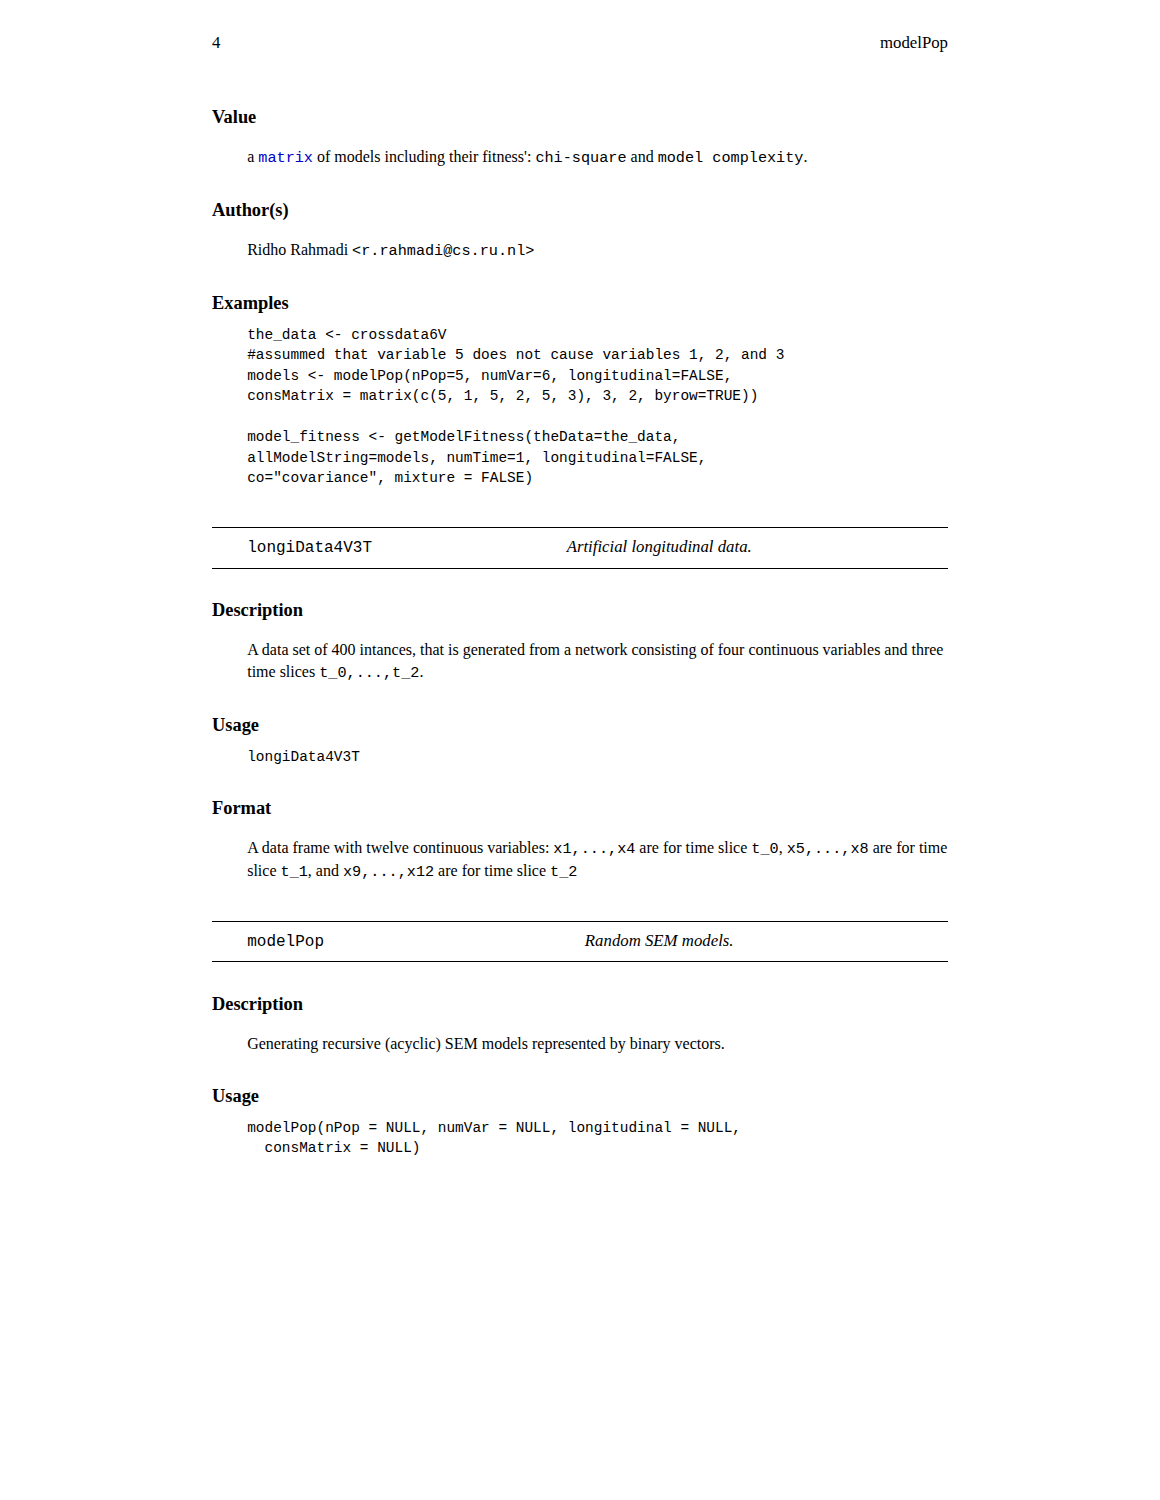4 modelPop
Value
a matrix of models including their fitness': chi-square and model complexity.
Author(s)
Ridho Rahmadi <r.rahmadi@cs.ru.nl>
Examples
the_data <- crossdata6V
#assummed that variable 5 does not cause variables 1, 2, and 3
models <- modelPop(nPop=5, numVar=6, longitudinal=FALSE,
consMatrix = matrix(c(5, 1, 5, 2, 5, 3), 3, 2, byrow=TRUE))

model_fitness <- getModelFitness(theData=the_data,
allModelString=models, numTime=1, longitudinal=FALSE,
co="covariance", mixture = FALSE)
longiData4V3T Artificial longitudinal data.
Description
A data set of 400 intances, that is generated from a network consisting of four continuous variables and three time slices t_0,...,t_2.
Usage
longiData4V3T
Format
A data frame with twelve continuous variables: x1,...,x4 are for time slice t_0, x5,...,x8 are for time slice t_1, and x9,...,x12 are for time slice t_2
modelPop Random SEM models.
Description
Generating recursive (acyclic) SEM models represented by binary vectors.
Usage
modelPop(nPop = NULL, numVar = NULL, longitudinal = NULL,
  consMatrix = NULL)